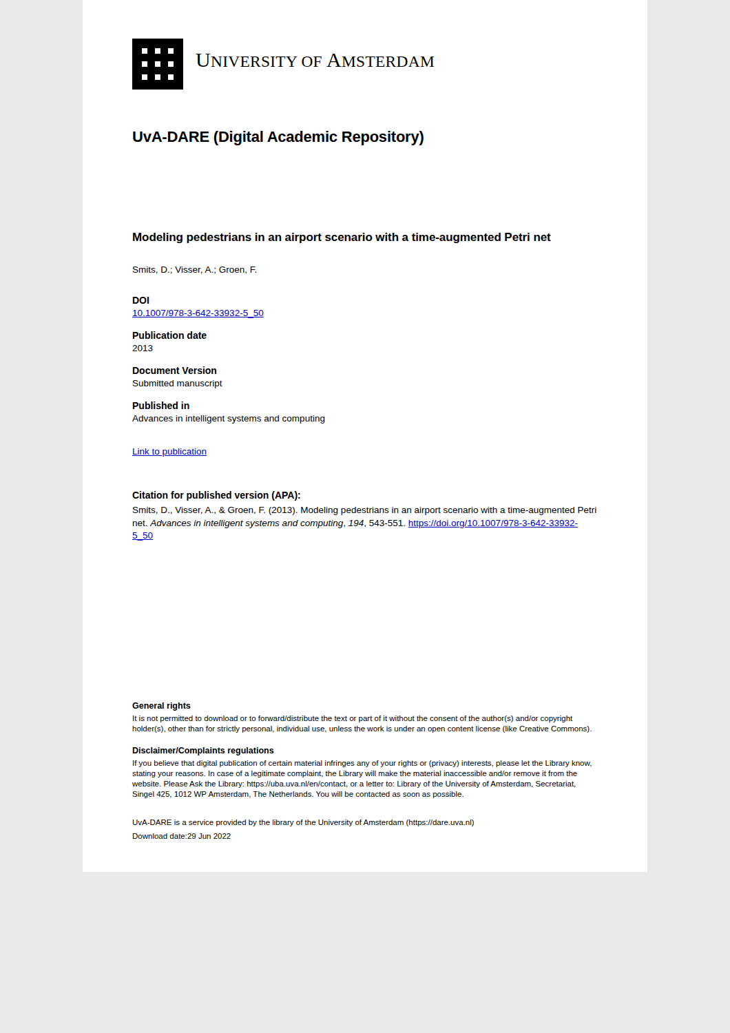UNIVERSITY OF AMSTERDAM
UvA-DARE (Digital Academic Repository)
Modeling pedestrians in an airport scenario with a time-augmented Petri net
Smits, D.; Visser, A.; Groen, F.
DOI
10.1007/978-3-642-33932-5_50
Publication date
2013
Document Version
Submitted manuscript
Published in
Advances in intelligent systems and computing
Link to publication
Citation for published version (APA):
Smits, D., Visser, A., & Groen, F. (2013). Modeling pedestrians in an airport scenario with a time-augmented Petri net. Advances in intelligent systems and computing, 194, 543-551. https://doi.org/10.1007/978-3-642-33932-5_50
General rights
It is not permitted to download or to forward/distribute the text or part of it without the consent of the author(s) and/or copyright holder(s), other than for strictly personal, individual use, unless the work is under an open content license (like Creative Commons).
Disclaimer/Complaints regulations
If you believe that digital publication of certain material infringes any of your rights or (privacy) interests, please let the Library know, stating your reasons. In case of a legitimate complaint, the Library will make the material inaccessible and/or remove it from the website. Please Ask the Library: https://uba.uva.nl/en/contact, or a letter to: Library of the University of Amsterdam, Secretariat, Singel 425, 1012 WP Amsterdam, The Netherlands. You will be contacted as soon as possible.
UvA-DARE is a service provided by the library of the University of Amsterdam (https://dare.uva.nl)
Download date:29 Jun 2022